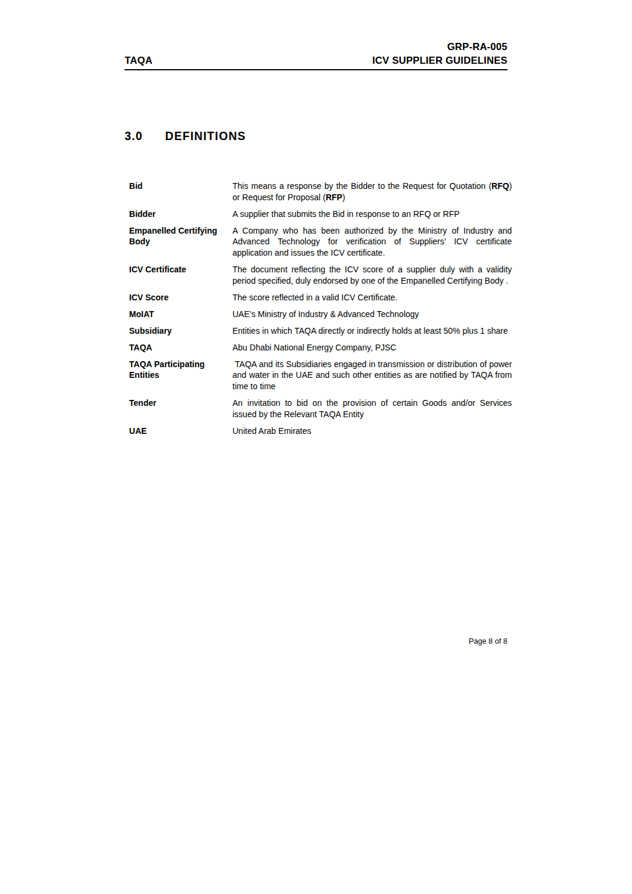GRP-RA-005
TAQA
ICV SUPPLIER GUIDELINES
3.0 DEFINITIONS
| Bid | This means a response by the Bidder to the Request for Quotation ( RFQ ) or Request for Proposal ( RFP ) |
| Bidder | A supplier that submits the Bid in response to an RFQ or RFP |
| Empanelled Certifying Body | A Company who has been authorized by the Ministry of Industry and Advanced Technology for verification of Suppliers’ ICV certificate application and issues the ICV certificate. |
| ICV Certificate | The document reflecting the ICV score of a supplier duly with a validity period specified, duly endorsed by one of the Empanelled Certifying Body . |
| ICV Score | The score reflected in a valid ICV Certificate. |
| MoIAT | UAE’s Ministry of Industry & Advanced Technology |
| Subsidiary | Entities in which TAQA directly or indirectly holds at least 50% plus 1 share |
| TAQA | Abu Dhabi National Energy Company, PJSC |
| TAQA Participating Entities | TAQA and its Subsidiaries engaged in transmission or distribution of power and water in the UAE and such other entities as are notified by TAQA from time to time |
| Tender | An invitation to bid on the provision of certain Goods and/or Services issued by the Relevant TAQA Entity |
| UAE | United Arab Emirates |
Page 8 of 8